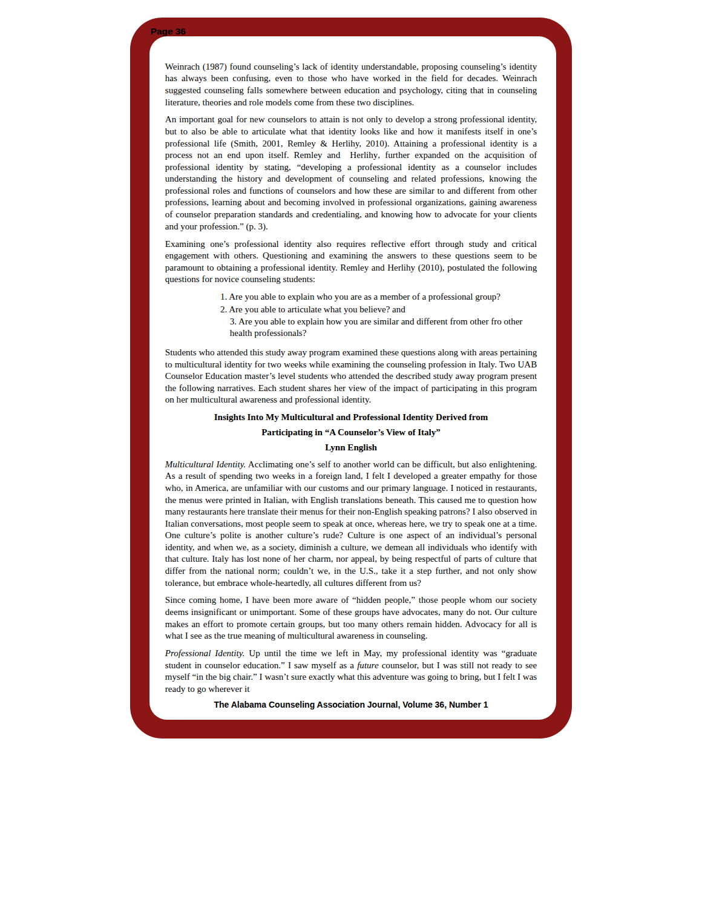Page 36
Weinrach (1987) found counseling’s lack of identity understandable, proposing counseling’s identity has always been confusing, even to those who have worked in the field for decades. Weinrach suggested counseling falls somewhere between education and psychology, citing that in counseling literature, theories and role models come from these two disciplines.
An important goal for new counselors to attain is not only to develop a strong professional identity, but to also be able to articulate what that identity looks like and how it manifests itself in one’s professional life (Smith, 2001, Remley & Herlihy, 2010). Attaining a professional identity is a process not an end upon itself. Remley and Herlihy, further expanded on the acquisition of professional identity by stating, “developing a professional identity as a counselor includes understanding the history and development of counseling and related professions, knowing the professional roles and functions of counselors and how these are similar to and different from other professions, learning about and becoming involved in professional organizations, gaining awareness of counselor preparation standards and credentialing, and knowing how to advocate for your clients and your profession.” (p. 3).
Examining one’s professional identity also requires reflective effort through study and critical engagement with others. Questioning and examining the answers to these questions seem to be paramount to obtaining a professional identity. Remley and Herlihy (2010), postulated the following questions for novice counseling students:
1. Are you able to explain who you are as a member of a professional group?
2. Are you able to articulate what you believe? and
3. Are you able to explain how you are similar and different from other fro other health professionals?
Students who attended this study away program examined these questions along with areas pertaining to multicultural identity for two weeks while examining the counseling profession in Italy. Two UAB Counselor Education master’s level students who attended the described study away program present the following narratives. Each student shares her view of the impact of participating in this program on her multicultural awareness and professional identity.
Insights Into My Multicultural and Professional Identity Derived from
Participating in “A Counselor’s View of Italy”
Lynn English
Multicultural Identity. Acclimating one’s self to another world can be difficult, but also enlightening. As a result of spending two weeks in a foreign land, I felt I developed a greater empathy for those who, in America, are unfamiliar with our customs and our primary language. I noticed in restaurants, the menus were printed in Italian, with English translations beneath. This caused me to question how many restaurants here translate their menus for their non-English speaking patrons? I also observed in Italian conversations, most people seem to speak at once, whereas here, we try to speak one at a time. One culture’s polite is another culture’s rude? Culture is one aspect of an individual’s personal identity, and when we, as a society, diminish a culture, we demean all individuals who identify with that culture. Italy has lost none of her charm, nor appeal, by being respectful of parts of culture that differ from the national norm; couldn’t we, in the U.S., take it a step further, and not only show tolerance, but embrace whole-heartedly, all cultures different from us?
Since coming home, I have been more aware of “hidden people,” those people whom our society deems insignificant or unimportant. Some of these groups have advocates, many do not. Our culture makes an effort to promote certain groups, but too many others remain hidden. Advocacy for all is what I see as the true meaning of multicultural awareness in counseling.
Professional Identity. Up until the time we left in May, my professional identity was “graduate student in counselor education.” I saw myself as a future counselor, but I was still not ready to see myself “in the big chair.” I wasn’t sure exactly what this adventure was going to bring, but I felt I was ready to go wherever it
The Alabama Counseling Association Journal, Volume 36, Number 1